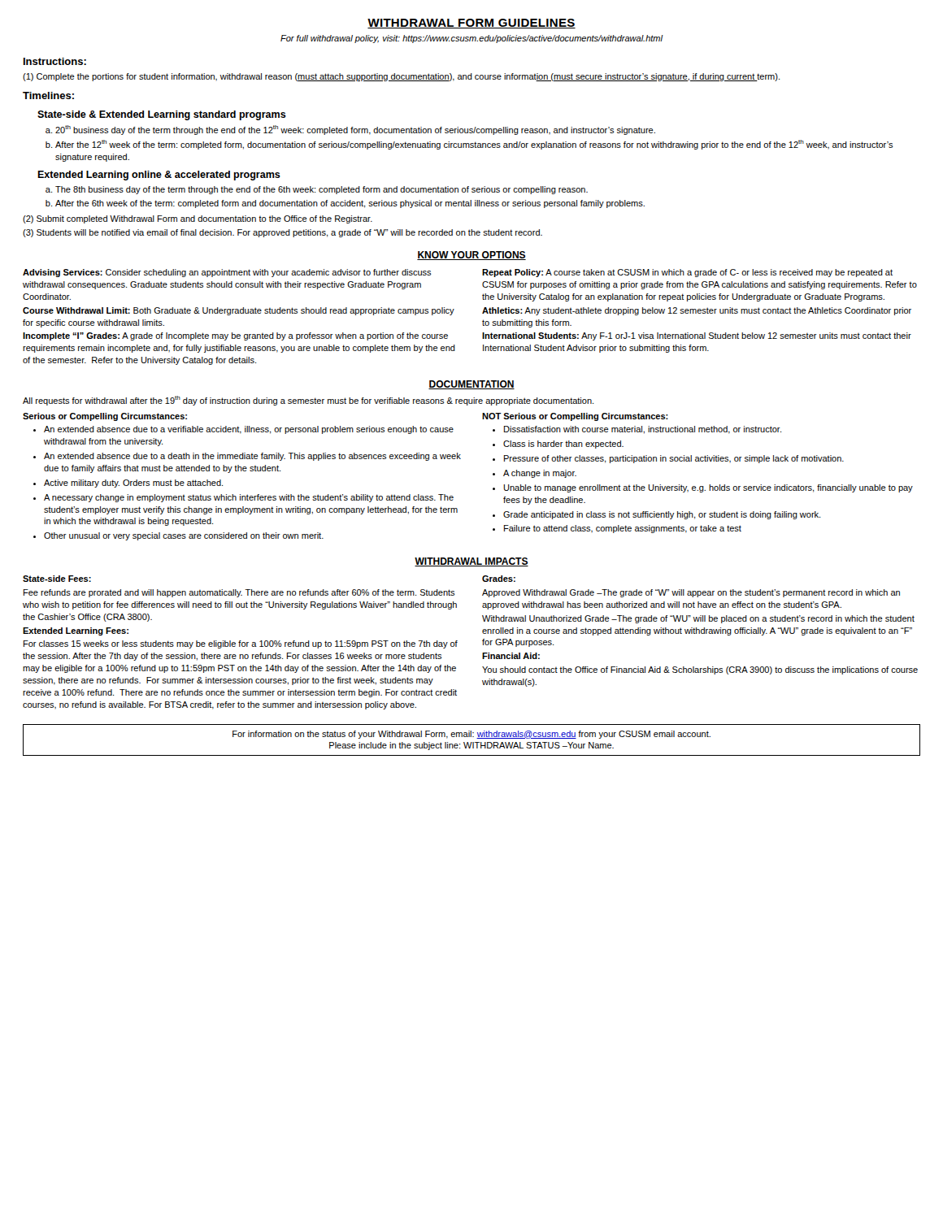WITHDRAWAL FORM GUIDELINES
For full withdrawal policy, visit: https://www.csusm.edu/policies/active/documents/withdrawal.html
Instructions:
(1) Complete the portions for student information, withdrawal reason (must attach supporting documentation), and course information (must secure instructor’s signature, if during current term).
Timelines:
State-side & Extended Learning standard programs
20th business day of the term through the end of the 12th week: completed form, documentation of serious/compelling reason, and instructor’s signature.
After the 12th week of the term: completed form, documentation of serious/compelling/extenuating circumstances and/or explanation of reasons for not withdrawing prior to the end of the 12th week, and instructor’s signature required.
Extended Learning online & accelerated programs
The 8th business day of the term through the end of the 6th week: completed form and documentation of serious or compelling reason.
After the 6th week of the term: completed form and documentation of accident, serious physical or mental illness or serious personal family problems.
(2) Submit completed Withdrawal Form and documentation to the Office of the Registrar.
(3) Students will be notified via email of final decision. For approved petitions, a grade of “W” will be recorded on the student record.
KNOW YOUR OPTIONS
Advising Services: Consider scheduling an appointment with your academic advisor to further discuss withdrawal consequences. Graduate students should consult with their respective Graduate Program Coordinator.
Course Withdrawal Limit: Both Graduate & Undergraduate students should read appropriate campus policy for specific course withdrawal limits.
Incomplete “I” Grades: A grade of Incomplete may be granted by a professor when a portion of the course requirements remain incomplete and, for fully justifiable reasons, you are unable to complete them by the end of the semester. Refer to the University Catalog for details.
Repeat Policy: A course taken at CSUSM in which a grade of C- or less is received may be repeated at CSUSM for purposes of omitting a prior grade from the GPA calculations and satisfying requirements. Refer to the University Catalog for an explanation for repeat policies for Undergraduate or Graduate Programs.
Athletics: Any student-athlete dropping below 12 semester units must contact the Athletics Coordinator prior to submitting this form.
International Students: Any F-1 orJ-1 visa International Student below 12 semester units must contact their International Student Advisor prior to submitting this form.
DOCUMENTATION
All requests for withdrawal after the 19th day of instruction during a semester must be for verifiable reasons & require appropriate documentation.
Serious or Compelling Circumstances:
An extended absence due to a verifiable accident, illness, or personal problem serious enough to cause withdrawal from the university.
An extended absence due to a death in the immediate family. This applies to absences exceeding a week due to family affairs that must be attended to by the student.
Active military duty. Orders must be attached.
A necessary change in employment status which interferes with the student’s ability to attend class. The student’s employer must verify this change in employment in writing, on company letterhead, for the term in which the withdrawal is being requested.
Other unusual or very special cases are considered on their own merit.
NOT Serious or Compelling Circumstances:
Dissatisfaction with course material, instructional method, or instructor.
Class is harder than expected.
Pressure of other classes, participation in social activities, or simple lack of motivation.
A change in major.
Unable to manage enrollment at the University, e.g. holds or service indicators, financially unable to pay fees by the deadline.
Grade anticipated in class is not sufficiently high, or student is doing failing work.
Failure to attend class, complete assignments, or take a test
WITHDRAWAL IMPACTS
State-side Fees:
Fee refunds are prorated and will happen automatically. There are no refunds after 60% of the term. Students who wish to petition for fee differences will need to fill out the “University Regulations Waiver” handled through the Cashier’s Office (CRA 3800).
Extended Learning Fees:
For classes 15 weeks or less students may be eligible for a 100% refund up to 11:59pm PST on the 7th day of the session. After the 7th day of the session, there are no refunds. For classes 16 weeks or more students may be eligible for a 100% refund up to 11:59pm PST on the 14th day of the session. After the 14th day of the session, there are no refunds. For summer & intersession courses, prior to the first week, students may receive a 100% refund. There are no refunds once the summer or intersession term begin. For contract credit courses, no refund is available. For BTSA credit, refer to the summer and intersession policy above.
Grades:
Approved Withdrawal Grade –The grade of “W” will appear on the student’s permanent record in which an approved withdrawal has been authorized and will not have an effect on the student’s GPA.
Withdrawal Unauthorized Grade –The grade of “WU” will be placed on a student’s record in which the student enrolled in a course and stopped attending without withdrawing officially. A “WU” grade is equivalent to an “F” for GPA purposes.
Financial Aid:
You should contact the Office of Financial Aid & Scholarships (CRA 3900) to discuss the implications of course withdrawal(s).
For information on the status of your Withdrawal Form, email: withdrawals@csusm.edu from your CSUSM email account.
Please include in the subject line: WITHDRAWAL STATUS –Your Name.